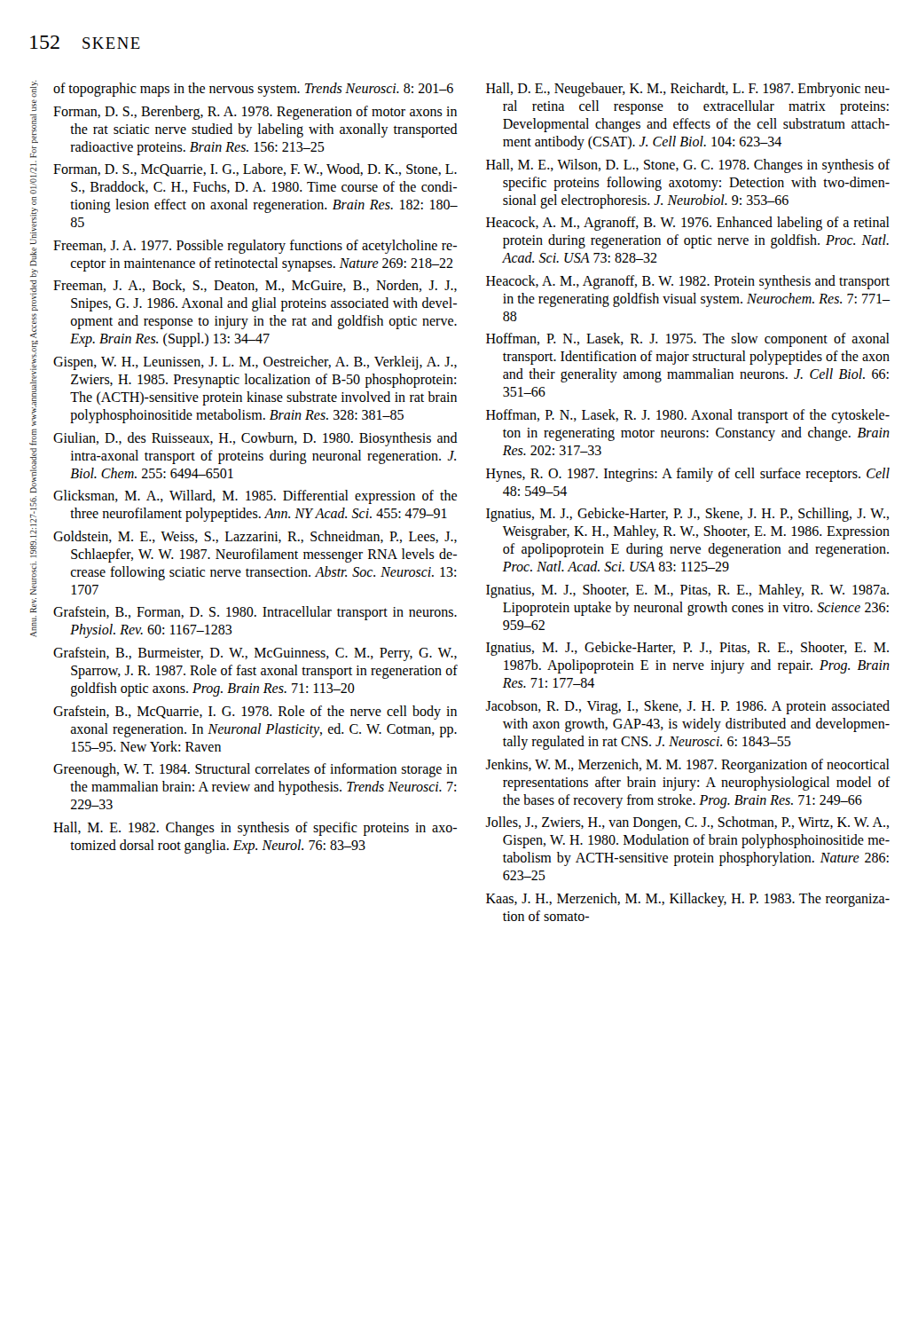152 SKENE
Annu. Rev. Neurosci. 1989.12:127-156. Downloaded from www.annualreviews.org Access provided by Duke University on 01/01/21. For personal use only.
of topographic maps in the nervous system. Trends Neurosci. 8: 201–6
Forman, D. S., Berenberg, R. A. 1978. Regeneration of motor axons in the rat sciatic nerve studied by labeling with axonally transported radioactive proteins. Brain Res. 156: 213–25
Forman, D. S., McQuarrie, I. G., Labore, F. W., Wood, D. K., Stone, L. S., Braddock, C. H., Fuchs, D. A. 1980. Time course of the conditioning lesion effect on axonal regeneration. Brain Res. 182: 180–85
Freeman, J. A. 1977. Possible regulatory functions of acetylcholine receptor in maintenance of retinotectal synapses. Nature 269: 218–22
Freeman, J. A., Bock, S., Deaton, M., McGuire, B., Norden, J. J., Snipes, G. J. 1986. Axonal and glial proteins associated with development and response to injury in the rat and goldfish optic nerve. Exp. Brain Res. (Suppl.) 13: 34–47
Gispen, W. H., Leunissen, J. L. M., Oestreicher, A. B., Verkleij, A. J., Zwiers, H. 1985. Presynaptic localization of B-50 phosphoprotein: The (ACTH)-sensitive protein kinase substrate involved in rat brain polyphosphoinositide metabolism. Brain Res. 328: 381–85
Giulian, D., des Ruisseaux, H., Cowburn, D. 1980. Biosynthesis and intra-axonal transport of proteins during neuronal regeneration. J. Biol. Chem. 255: 6494–6501
Glicksman, M. A., Willard, M. 1985. Differential expression of the three neurofilament polypeptides. Ann. NY Acad. Sci. 455: 479–91
Goldstein, M. E., Weiss, S., Lazzarini, R., Schneidman, P., Lees, J., Schlaepfer, W. W. 1987. Neurofilament messenger RNA levels decrease following sciatic nerve transection. Abstr. Soc. Neurosci. 13: 1707
Grafstein, B., Forman, D. S. 1980. Intracellular transport in neurons. Physiol. Rev. 60: 1167–1283
Grafstein, B., Burmeister, D. W., McGuinness, C. M., Perry, G. W., Sparrow, J. R. 1987. Role of fast axonal transport in regeneration of goldfish optic axons. Prog. Brain Res. 71: 113–20
Grafstein, B., McQuarrie, I. G. 1978. Role of the nerve cell body in axonal regeneration. In Neuronal Plasticity, ed. C. W. Cotman, pp. 155–95. New York: Raven
Greenough, W. T. 1984. Structural correlates of information storage in the mammalian brain: A review and hypothesis. Trends Neurosci. 7: 229–33
Hall, M. E. 1982. Changes in synthesis of specific proteins in axotomized dorsal root ganglia. Exp. Neurol. 76: 83–93
Hall, D. E., Neugebauer, K. M., Reichardt, L. F. 1987. Embryonic neural retina cell response to extracellular matrix proteins: Developmental changes and effects of the cell substratum attachment antibody (CSAT). J. Cell Biol. 104: 623–34
Hall, M. E., Wilson, D. L., Stone, G. C. 1978. Changes in synthesis of specific proteins following axotomy: Detection with two-dimensional gel electrophoresis. J. Neurobiol. 9: 353–66
Heacock, A. M., Agranoff, B. W. 1976. Enhanced labeling of a retinal protein during regeneration of optic nerve in goldfish. Proc. Natl. Acad. Sci. USA 73: 828–32
Heacock, A. M., Agranoff, B. W. 1982. Protein synthesis and transport in the regenerating goldfish visual system. Neurochem. Res. 7: 771–88
Hoffman, P. N., Lasek, R. J. 1975. The slow component of axonal transport. Identification of major structural polypeptides of the axon and their generality among mammalian neurons. J. Cell Biol. 66: 351–66
Hoffman, P. N., Lasek, R. J. 1980. Axonal transport of the cytoskeleton in regenerating motor neurons: Constancy and change. Brain Res. 202: 317–33
Hynes, R. O. 1987. Integrins: A family of cell surface receptors. Cell 48: 549–54
Ignatius, M. J., Gebicke-Harter, P. J., Skene, J. H. P., Schilling, J. W., Weisgraber, K. H., Mahley, R. W., Shooter, E. M. 1986. Expression of apolipoprotein E during nerve degeneration and regeneration. Proc. Natl. Acad. Sci. USA 83: 1125–29
Ignatius, M. J., Shooter, E. M., Pitas, R. E., Mahley, R. W. 1987a. Lipoprotein uptake by neuronal growth cones in vitro. Science 236: 959–62
Ignatius, M. J., Gebicke-Harter, P. J., Pitas, R. E., Shooter, E. M. 1987b. Apolipoprotein E in nerve injury and repair. Prog. Brain Res. 71: 177–84
Jacobson, R. D., Virag, I., Skene, J. H. P. 1986. A protein associated with axon growth, GAP-43, is widely distributed and developmentally regulated in rat CNS. J. Neurosci. 6: 1843–55
Jenkins, W. M., Merzenich, M. M. 1987. Reorganization of neocortical representations after brain injury: A neurophysiological model of the bases of recovery from stroke. Prog. Brain Res. 71: 249–66
Jolles, J., Zwiers, H., van Dongen, C. J., Schotman, P., Wirtz, K. W. A., Gispen, W. H. 1980. Modulation of brain polyphosphoinositide metabolism by ACTH-sensitive protein phosphorylation. Nature 286: 623–25
Kaas, J. H., Merzenich, M. M., Killackey, H. P. 1983. The reorganization of somato-